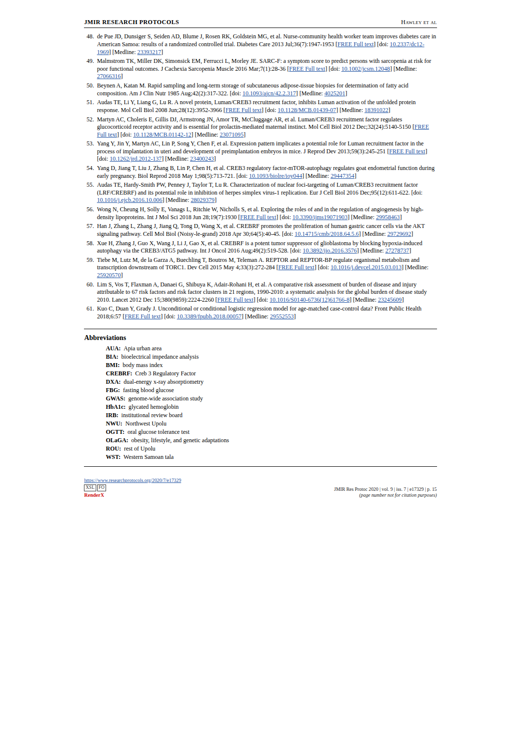JMIR RESEARCH PROTOCOLS
Hawley et al
48. de Pue JD, Dunsiger S, Seiden AD, Blume J, Rosen RK, Goldstein MG, et al. Nurse-community health worker team improves diabetes care in American Samoa: results of a randomized controlled trial. Diabetes Care 2013 Jul;36(7):1947-1953 [FREE Full text] [doi: 10.2337/dc12-1969] [Medline: 23393217]
49. Malmstrom TK, Miller DK, Simonsick EM, Ferrucci L, Morley JE. SARC-F: a symptom score to predict persons with sarcopenia at risk for poor functional outcomes. J Cachexia Sarcopenia Muscle 2016 Mar;7(1):28-36 [FREE Full text] [doi: 10.1002/jcsm.12048] [Medline: 27066316]
50. Beynen A, Katan M. Rapid sampling and long-term storage of subcutaneous adipose-tissue biopsies for determination of fatty acid composition. Am J Clin Nutr 1985 Aug;42(2):317-322. [doi: 10.1093/ajcn/42.2.317] [Medline: 4025201]
51. Audas TE, Li Y, Liang G, Lu R. A novel protein, Luman/CREB3 recruitment factor, inhibits Luman activation of the unfolded protein response. Mol Cell Biol 2008 Jun;28(12):3952-3966 [FREE Full text] [doi: 10.1128/MCB.01439-07] [Medline: 18391022]
52. Martyn AC, Choleris E, Gillis DJ, Armstrong JN, Amor TR, McCluggage AR, et al. Luman/CREB3 recruitment factor regulates glucocorticoid receptor activity and is essential for prolactin-mediated maternal instinct. Mol Cell Biol 2012 Dec;32(24):5140-5150 [FREE Full text] [doi: 10.1128/MCB.01142-12] [Medline: 23071095]
53. Yang Y, Jin Y, Martyn AC, Lin P, Song Y, Chen F, et al. Expression pattern implicates a potential role for Luman recruitment factor in the process of implantation in uteri and development of preimplantation embryos in mice. J Reprod Dev 2013;59(3):245-251 [FREE Full text] [doi: 10.1262/jrd.2012-137] [Medline: 23400243]
54. Yang D, Jiang T, Liu J, Zhang B, Lin P, Chen H, et al. CREB3 regulatory factor-mTOR-autophagy regulates goat endometrial function during early pregnancy. Biol Reprod 2018 May 1;98(5):713-721. [doi: 10.1093/biolre/ioy044] [Medline: 29447354]
55. Audas TE, Hardy-Smith PW, Penney J, Taylor T, Lu R. Characterization of nuclear foci-targeting of Luman/CREB3 recruitment factor (LRF/CREBRF) and its potential role in inhibition of herpes simplex virus-1 replication. Eur J Cell Biol 2016 Dec;95(12):611-622. [doi: 10.1016/j.ejcb.2016.10.006] [Medline: 28029379]
56. Wong N, Cheung H, Solly E, Vanags L, Ritchie W, Nicholls S, et al. Exploring the roles of and in the regulation of angiogenesis by high-density lipoproteins. Int J Mol Sci 2018 Jun 28;19(7):1930 [FREE Full text] [doi: 10.3390/ijms19071903] [Medline: 29958463]
57. Han J, Zhang L, Zhang J, Jiang Q, Tong D, Wang X, et al. CREBRF promotes the proliferation of human gastric cancer cells via the AKT signaling pathway. Cell Mol Biol (Noisy-le-grand) 2018 Apr 30;64(5):40-45. [doi: 10.14715/cmb/2018.64.5.6] [Medline: 29729692]
58. Xue H, Zhang J, Guo X, Wang J, Li J, Gao X, et al. CREBRF is a potent tumor suppressor of glioblastoma by blocking hypoxia-induced autophagy via the CREB3/ATG5 pathway. Int J Oncol 2016 Aug;49(2):519-528. [doi: 10.3892/ijo.2016.3576] [Medline: 27278737]
59. Tiebe M, Lutz M, de la Garza A, Buechling T, Boutros M, Teleman A. REPTOR and REPTOR-BP regulate organismal metabolism and transcription downstream of TORC1. Dev Cell 2015 May 4;33(3):272-284 [FREE Full text] [doi: 10.1016/j.devcel.2015.03.013] [Medline: 25920570]
60. Lim S, Vos T, Flaxman A, Danaei G, Shibuya K, Adair-Rohani H, et al. A comparative risk assessment of burden of disease and injury attributable to 67 risk factors and risk factor clusters in 21 regions, 1990-2010: a systematic analysis for the global burden of disease study 2010. Lancet 2012 Dec 15;380(9859):2224-2260 [FREE Full text] [doi: 10.1016/S0140-6736(12)61766-8] [Medline: 23245609]
61. Kuo C, Duan Y, Grady J. Unconditional or conditional logistic regression model for age-matched case-control data? Front Public Health 2018;6:57 [FREE Full text] [doi: 10.3389/fpubh.2018.00057] [Medline: 29552553]
Abbreviations
AUA:
Apia urban area
BIA:
bioelectrical impedance analysis
BMI:
body mass index
CREBRF:
Creb 3 Regulatory Factor
DXA:
dual-energy x-ray absorptiometry
FBG:
fasting blood glucose
GWAS:
genome-wide association study
HbA1c:
glycated hemoglobin
IRB:
institutional review board
NWU:
Northwest Upolu
OGTT:
oral glucose tolerance test
OLaGA:
obesity, lifestyle, and genetic adaptations
ROU:
rest of Upolu
WST:
Western Samoan tala
https://www.researchprotocols.org/2020/7/e17329
XSL FO
RenderX
JMIR Res Protoc 2020 | vol. 9 | iss. 7 | e17329 | p. 15
(page number not for citation purposes)